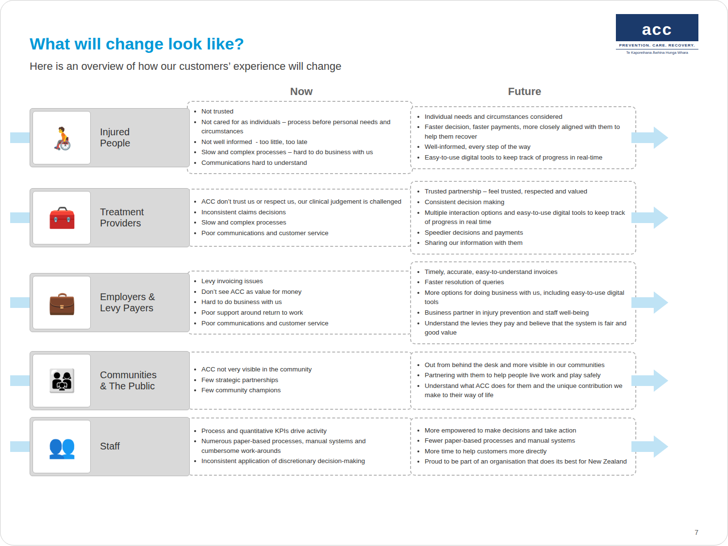acc
PREVENTION. CARE. RECOVERY.
Te Kaporeihana Āwhina Hunga Whara
What will change look like?
Here is an overview of how our customers’ experience will change
Now
Future
🧑‍🦽
Injured
People
Not trusted
Not cared for as individuals – process before personal needs and circumstances
Not well informed - too little, too late
Slow and complex processes – hard to do business with us
Communications hard to understand
Individual needs and circumstances considered
Faster decision, faster payments, more closely aligned with them to help them recover
Well-informed, every step of the way
Easy-to-use digital tools to keep track of progress in real-time
🧰
Treatment
Providers
ACC don’t trust us or respect us, our clinical judgement is challenged
Inconsistent claims decisions
Slow and complex processes
Poor communications and customer service
Trusted partnership – feel trusted, respected and valued
Consistent decision making
Multiple interaction options and easy-to-use digital tools to keep track of progress in real time
Speedier decisions and payments
Sharing our information with them
💼
Employers &
Levy Payers
Levy invoicing issues
Don’t see ACC as value for money
Hard to do business with us
Poor support around return to work
Poor communications and customer service
Timely, accurate, easy-to-understand invoices
Faster resolution of queries
More options for doing business with us, including easy-to-use digital tools
Business partner in injury prevention and staff well-being
Understand the levies they pay and believe that the system is fair and good value
👨‍👩‍👧
Communities
& The Public
ACC not very visible in the community
Few strategic partnerships
Few community champions
Out from behind the desk and more visible in our communities
Partnering with them to help people live work and play safely
Understand what ACC does for them and the unique contribution we make to their way of life
👥
Staff
Process and quantitative KPIs drive activity
Numerous paper-based processes, manual systems and cumbersome work-arounds
Inconsistent application of discretionary decision-making
More empowered to make decisions and take action
Fewer paper-based processes and manual systems
More time to help customers more directly
Proud to be part of an organisation that does its best for New Zealand
7